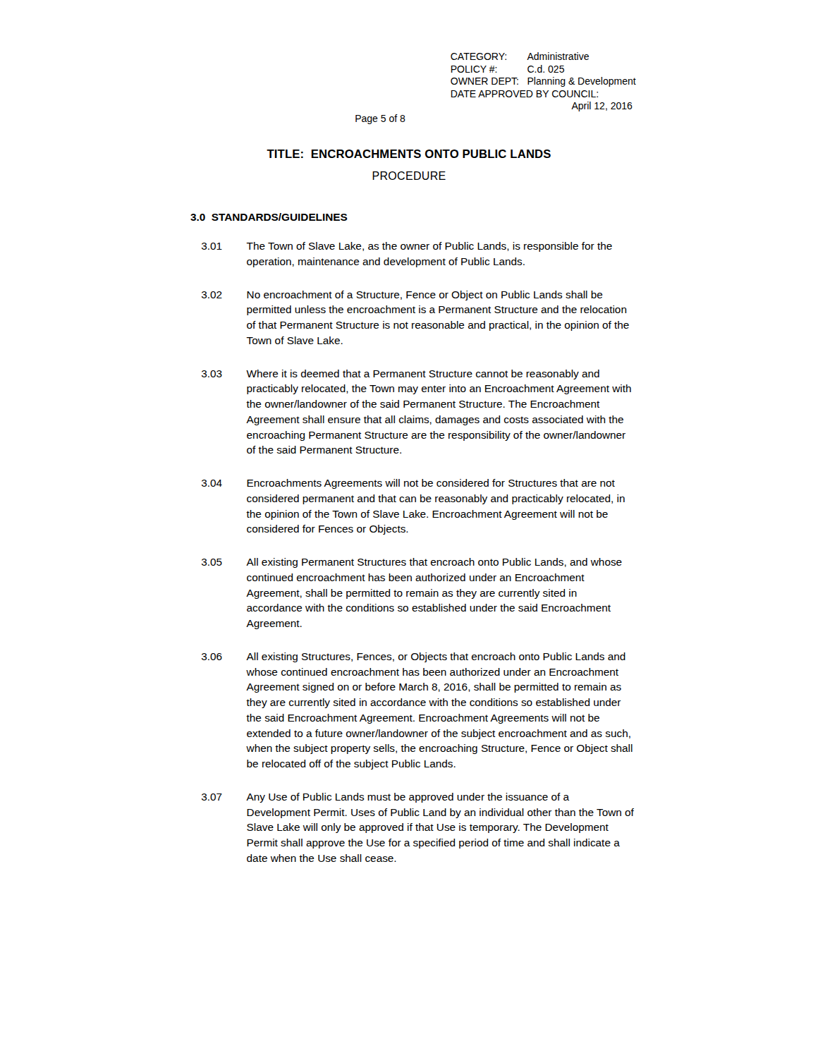| CATEGORY: | Administrative |
| POLICY #: | C.d. 025 |
| OWNER DEPT: | Planning & Development |
| DATE APPROVED BY COUNCIL: |
| April 12, 2016 |
Page 5 of 8
TITLE: ENCROACHMENTS ONTO PUBLIC LANDS
PROCEDURE
3.0 STANDARDS/GUIDELINES
3.01
The Town of Slave Lake, as the owner of Public Lands, is responsible for the operation, maintenance and development of Public Lands.
3.02
No encroachment of a Structure, Fence or Object on Public Lands shall be permitted unless the encroachment is a Permanent Structure and the relocation of that Permanent Structure is not reasonable and practical, in the opinion of the Town of Slave Lake.
3.03
Where it is deemed that a Permanent Structure cannot be reasonably and practicably relocated, the Town may enter into an Encroachment Agreement with the owner/landowner of the said Permanent Structure. The Encroachment Agreement shall ensure that all claims, damages and costs associated with the encroaching Permanent Structure are the responsibility of the owner/landowner of the said Permanent Structure.
3.04
Encroachments Agreements will not be considered for Structures that are not considered permanent and that can be reasonably and practicably relocated, in the opinion of the Town of Slave Lake. Encroachment Agreement will not be considered for Fences or Objects.
3.05
All existing Permanent Structures that encroach onto Public Lands, and whose continued encroachment has been authorized under an Encroachment Agreement, shall be permitted to remain as they are currently sited in accordance with the conditions so established under the said Encroachment Agreement.
3.06
All existing Structures, Fences, or Objects that encroach onto Public Lands and whose continued encroachment has been authorized under an Encroachment Agreement signed on or before March 8, 2016, shall be permitted to remain as they are currently sited in accordance with the conditions so established under the said Encroachment Agreement. Encroachment Agreements will not be extended to a future owner/landowner of the subject encroachment and as such, when the subject property sells, the encroaching Structure, Fence or Object shall be relocated off of the subject Public Lands.
3.07
Any Use of Public Lands must be approved under the issuance of a Development Permit. Uses of Public Land by an individual other than the Town of Slave Lake will only be approved if that Use is temporary. The Development Permit shall approve the Use for a specified period of time and shall indicate a date when the Use shall cease.